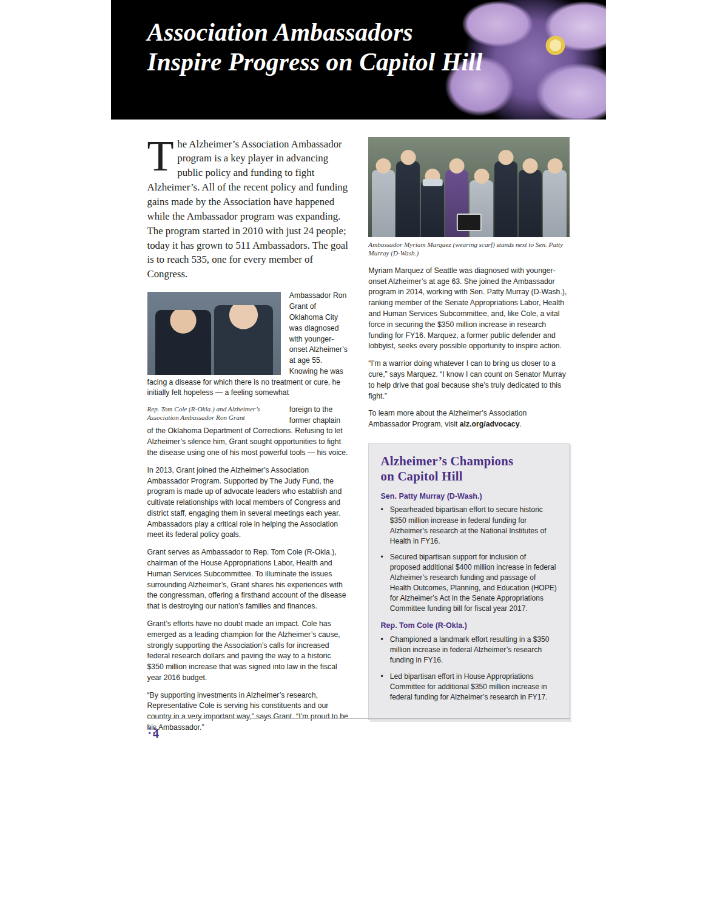Association Ambassadors
Inspire Progress on Capitol Hill
The Alzheimer’s Association Ambassador program is a key player in advancing public policy and funding to fight Alzheimer’s. All of the recent policy and funding gains made by the Association have happened while the Ambassador program was expanding. The program started in 2010 with just 24 people; today it has grown to 511 Ambassadors. The goal is to reach 535, one for every member of Congress.
Ambassador Ron Grant of Oklahoma City was diagnosed with younger-onset Alzheimer’s at age 55. Knowing he was facing a disease for which there is no treatment or cure, he initially felt hopeless — a feeling somewhat
Rep. Tom Cole (R-Okla.) and Alzheimer’s Association Ambassador Ron Grant
foreign to the former chaplain of the Oklahoma Department of Corrections. Refusing to let Alzheimer’s silence him, Grant sought opportunities to fight the disease using one of his most powerful tools — his voice.
In 2013, Grant joined the Alzheimer’s Association Ambassador Program. Supported by The Judy Fund, the program is made up of advocate leaders who establish and cultivate relationships with local members of Congress and district staff, engaging them in several meetings each year. Ambassadors play a critical role in helping the Association meet its federal policy goals.
Grant serves as Ambassador to Rep. Tom Cole (R-Okla.), chairman of the House Appropriations Labor, Health and Human Services Subcommittee. To illuminate the issues surrounding Alzheimer’s, Grant shares his experiences with the congressman, offering a firsthand account of the disease that is destroying our nation’s families and finances.
Grant’s efforts have no doubt made an impact. Cole has emerged as a leading champion for the Alzheimer’s cause, strongly supporting the Association’s calls for increased federal research dollars and paving the way to a historic $350 million increase that was signed into law in the fiscal year 2016 budget.
“By supporting investments in Alzheimer’s research, Representative Cole is serving his constituents and our country in a very important way,” says Grant. “I’m proud to be his Ambassador.”
Ambassador Myriam Marquez (wearing scarf) stands next to Sen. Patty Murray (D-Wash.)
Myriam Marquez of Seattle was diagnosed with younger-onset Alzheimer’s at age 63. She joined the Ambassador program in 2014, working with Sen. Patty Murray (D-Wash.), ranking member of the Senate Appropriations Labor, Health and Human Services Subcommittee, and, like Cole, a vital force in securing the $350 million increase in research funding for FY16. Marquez, a former public defender and lobbyist, seeks every possible opportunity to inspire action.
“I’m a warrior doing whatever I can to bring us closer to a cure,” says Marquez. “I know I can count on Senator Murray to help drive that goal because she’s truly dedicated to this fight.”
To learn more about the Alzheimer’s Association Ambassador Program, visit alz.org/advocacy.
Alzheimer’s Champions
on Capitol Hill
Sen. Patty Murray (D-Wash.)
Spearheaded bipartisan effort to secure historic $350 million increase in federal funding for Alzheimer’s research at the National Institutes of Health in FY16.
Secured bipartisan support for inclusion of proposed additional $400 million increase in federal Alzheimer’s research funding and passage of Health Outcomes, Planning, and Education (HOPE) for Alzheimer’s Act in the Senate Appropriations Committee funding bill for fiscal year 2017.
Rep. Tom Cole (R-Okla.)
Championed a landmark effort resulting in a $350 million increase in federal Alzheimer’s research funding in FY16.
Led bipartisan effort in House Appropriations Committee for additional $350 million increase in federal funding for Alzheimer’s research in FY17.
4